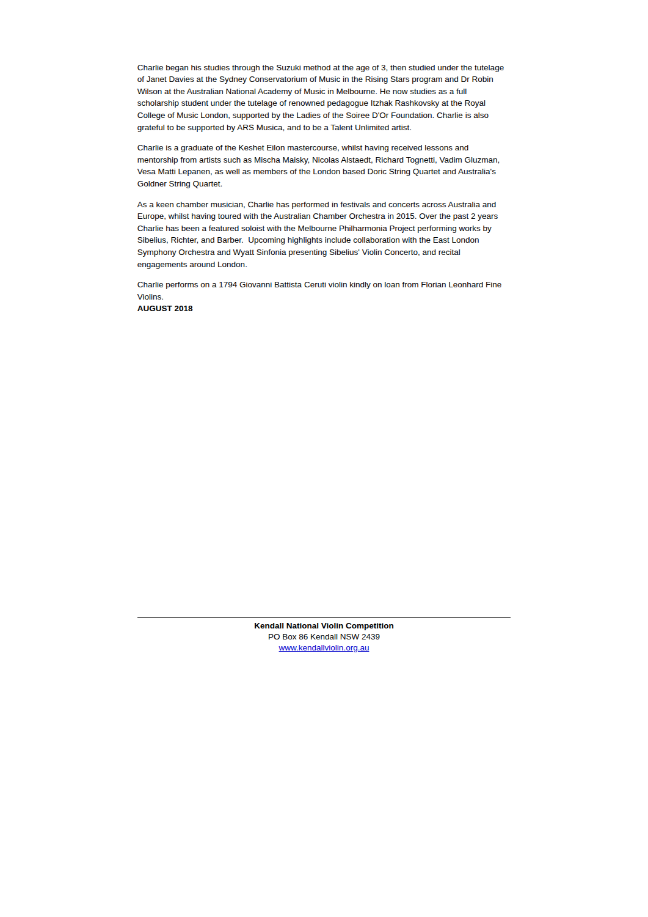Charlie began his studies through the Suzuki method at the age of 3, then studied under the tutelage of Janet Davies at the Sydney Conservatorium of Music in the Rising Stars program and Dr Robin Wilson at the Australian National Academy of Music in Melbourne. He now studies as a full scholarship student under the tutelage of renowned pedagogue Itzhak Rashkovsky at the Royal College of Music London, supported by the Ladies of the Soiree D'Or Foundation. Charlie is also grateful to be supported by ARS Musica, and to be a Talent Unlimited artist.
Charlie is a graduate of the Keshet Eilon mastercourse, whilst having received lessons and mentorship from artists such as Mischa Maisky, Nicolas Alstaedt, Richard Tognetti, Vadim Gluzman, Vesa Matti Lepanen, as well as members of the London based Doric String Quartet and Australia's Goldner String Quartet.
As a keen chamber musician, Charlie has performed in festivals and concerts across Australia and Europe, whilst having toured with the Australian Chamber Orchestra in 2015. Over the past 2 years Charlie has been a featured soloist with the Melbourne Philharmonia Project performing works by Sibelius, Richter, and Barber. Upcoming highlights include collaboration with the East London Symphony Orchestra and Wyatt Sinfonia presenting Sibelius' Violin Concerto, and recital engagements around London.
Charlie performs on a 1794 Giovanni Battista Ceruti violin kindly on loan from Florian Leonhard Fine Violins.
AUGUST 2018
Kendall National Violin Competition
PO Box 86 Kendall NSW 2439
www.kendallviolin.org.au